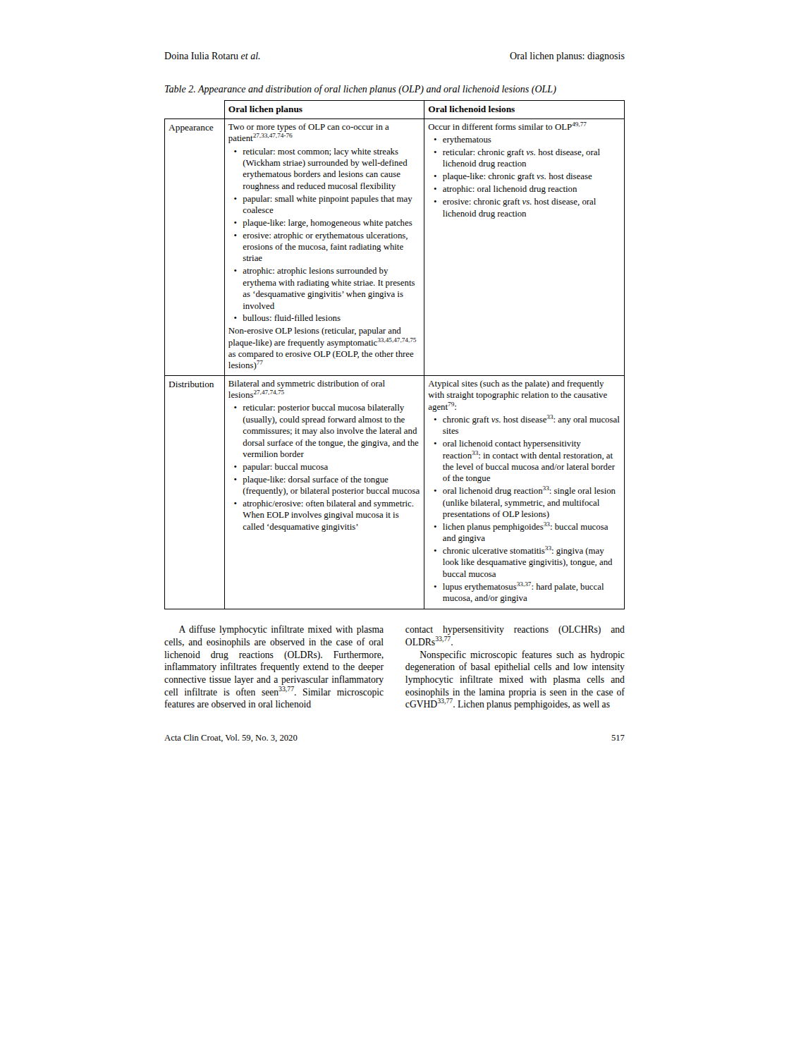Doina Iulia Rotaru et al.
Oral lichen planus: diagnosis
Table 2. Appearance and distribution of oral lichen planus (OLP) and oral lichenoid lesions (OLL)
| | Oral lichen planus | Oral lichenoid lesions |
| --- | --- | --- |
| Appearance | Two or more types of OLP can co-occur in a patient 27,33,47,74-76 reticular: most common; lacy white streaks (Wickham striae) surrounded by well-defined erythematous borders and lesions can cause roughness and reduced mucosal flexibility papular: small white pinpoint papules that may coalesce plaque-like: large, homogeneous white patches erosive: atrophic or erythematous ulcerations, erosions of the mucosa, faint radiating white striae atrophic: atrophic lesions surrounded by erythema with radiating white striae. It presents as ‘desquamative gingivitis’ when gingiva is involved bullous: fluid-filled lesions Non-erosive OLP lesions (reticular, papular and plaque-like) are frequently asymptomatic 33,45,47,74,75 as compared to erosive OLP (EOLP, the other three lesions) 77 | Occur in different forms similar to OLP 49,77 erythematous reticular: chronic graft vs. host disease, oral lichenoid drug reaction plaque-like: chronic graft vs. host disease atrophic: oral lichenoid drug reaction erosive: chronic graft vs. host disease, oral lichenoid drug reaction |
| Distribution | Bilateral and symmetric distribution of oral lesions 27,47,74,75 reticular: posterior buccal mucosa bilaterally (usually), could spread forward almost to the commissures; it may also involve the lateral and dorsal surface of the tongue, the gingiva, and the vermilion border papular: buccal mucosa plaque-like: dorsal surface of the tongue (frequently), or bilateral posterior buccal mucosa atrophic/erosive: often bilateral and symmetric. When EOLP involves gingival mucosa it is called ‘desquamative gingivitis’ | Atypical sites (such as the palate) and frequently with straight topographic relation to the causative agent 79 : chronic graft vs. host disease 33 : any oral mucosal sites oral lichenoid contact hypersensitivity reaction 33 : in contact with dental restoration, at the level of buccal mucosa and/or lateral border of the tongue oral lichenoid drug reaction 33 : single oral lesion (unlike bilateral, symmetric, and multifocal presentations of OLP lesions) lichen planus pemphigoides 33 : buccal mucosa and gingiva chronic ulcerative stomatitis 33 : gingiva (may look like desquamative gingivitis), tongue, and buccal mucosa lupus erythematosus 33,37 : hard palate, buccal mucosa, and/or gingiva |
A diffuse lymphocytic infiltrate mixed with plasma cells, and eosinophils are observed in the case of oral lichenoid drug reactions (OLDRs). Furthermore, inflammatory infiltrates frequently extend to the deeper connective tissue layer and a perivascular inflammatory cell infiltrate is often seen33,77. Similar microscopic features are observed in oral lichenoid
contact hypersensitivity reactions (OLCHRs) and OLDRs33,77.
Nonspecific microscopic features such as hydropic degeneration of basal epithelial cells and low intensity lymphocytic infiltrate mixed with plasma cells and eosinophils in the lamina propria is seen in the case of cGVHD33,77. Lichen planus pemphigoides, as well as
Acta Clin Croat, Vol. 59, No. 3, 2020
517